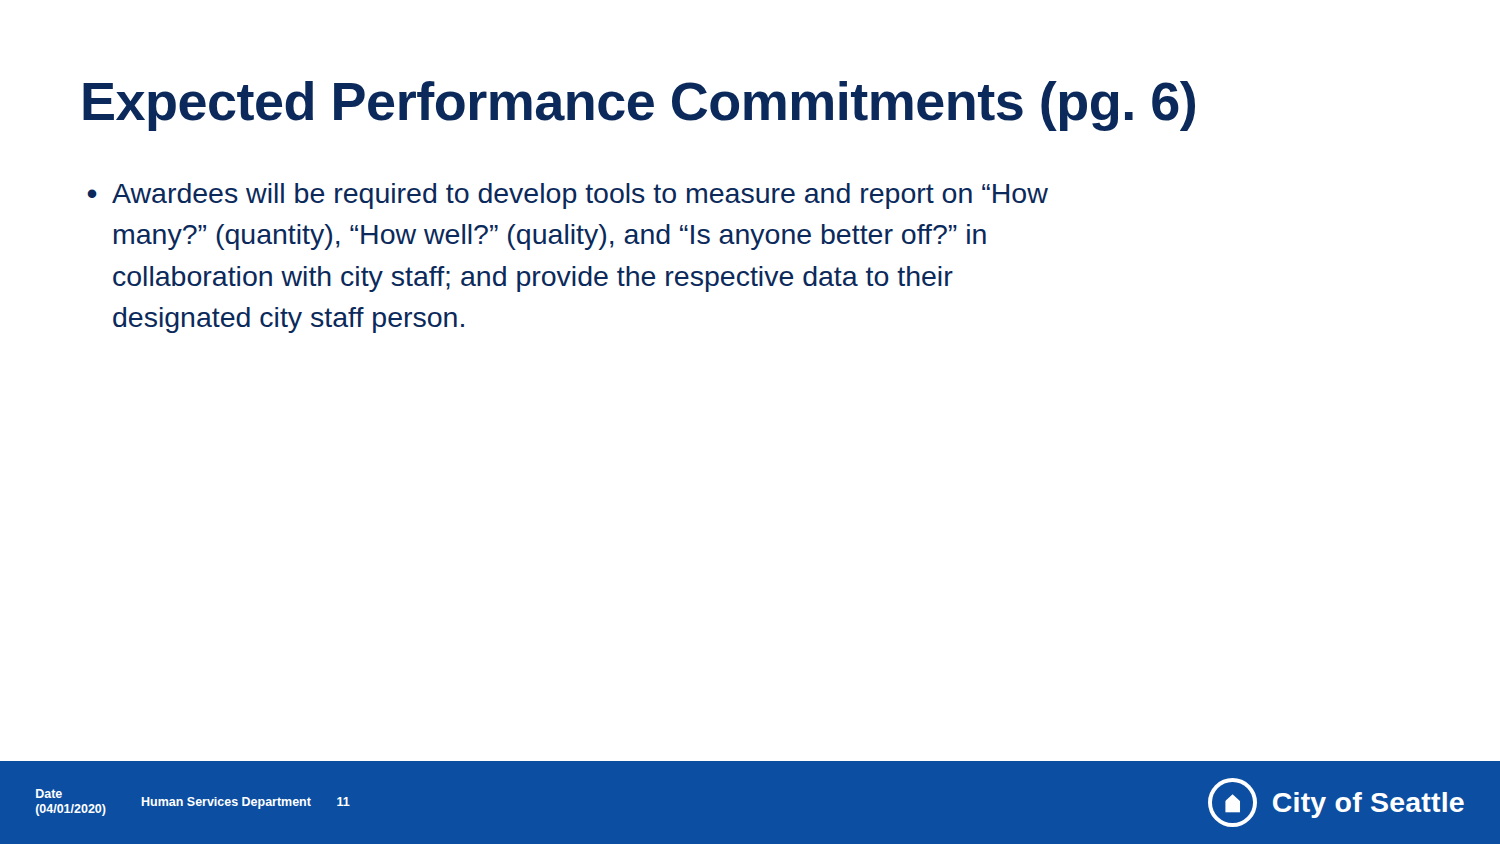Expected Performance Commitments (pg. 6)
Awardees will be required to develop tools to measure and report on “How many?” (quantity), “How well?” (quality), and “Is anyone better off?” in collaboration with city staff; and provide the respective data to their designated city staff person.
Date (04/01/2020) Human Services Department 11
City of Seattle